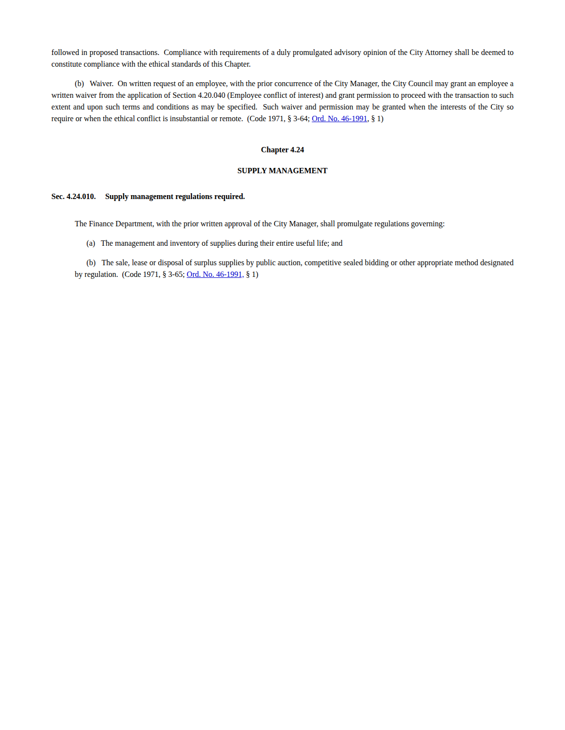followed in proposed transactions. Compliance with requirements of a duly promulgated advisory opinion of the City Attorney shall be deemed to constitute compliance with the ethical standards of this Chapter.
(b) Waiver. On written request of an employee, with the prior concurrence of the City Manager, the City Council may grant an employee a written waiver from the application of Section 4.20.040 (Employee conflict of interest) and grant permission to proceed with the transaction to such extent and upon such terms and conditions as may be specified. Such waiver and permission may be granted when the interests of the City so require or when the ethical conflict is insubstantial or remote. (Code 1971, § 3-64; Ord. No. 46-1991, § 1)
Chapter 4.24
SUPPLY MANAGEMENT
Sec. 4.24.010. Supply management regulations required.
The Finance Department, with the prior written approval of the City Manager, shall promulgate regulations governing:
(a) The management and inventory of supplies during their entire useful life; and
(b) The sale, lease or disposal of surplus supplies by public auction, competitive sealed bidding or other appropriate method designated by regulation. (Code 1971, § 3-65; Ord. No. 46-1991, § 1)